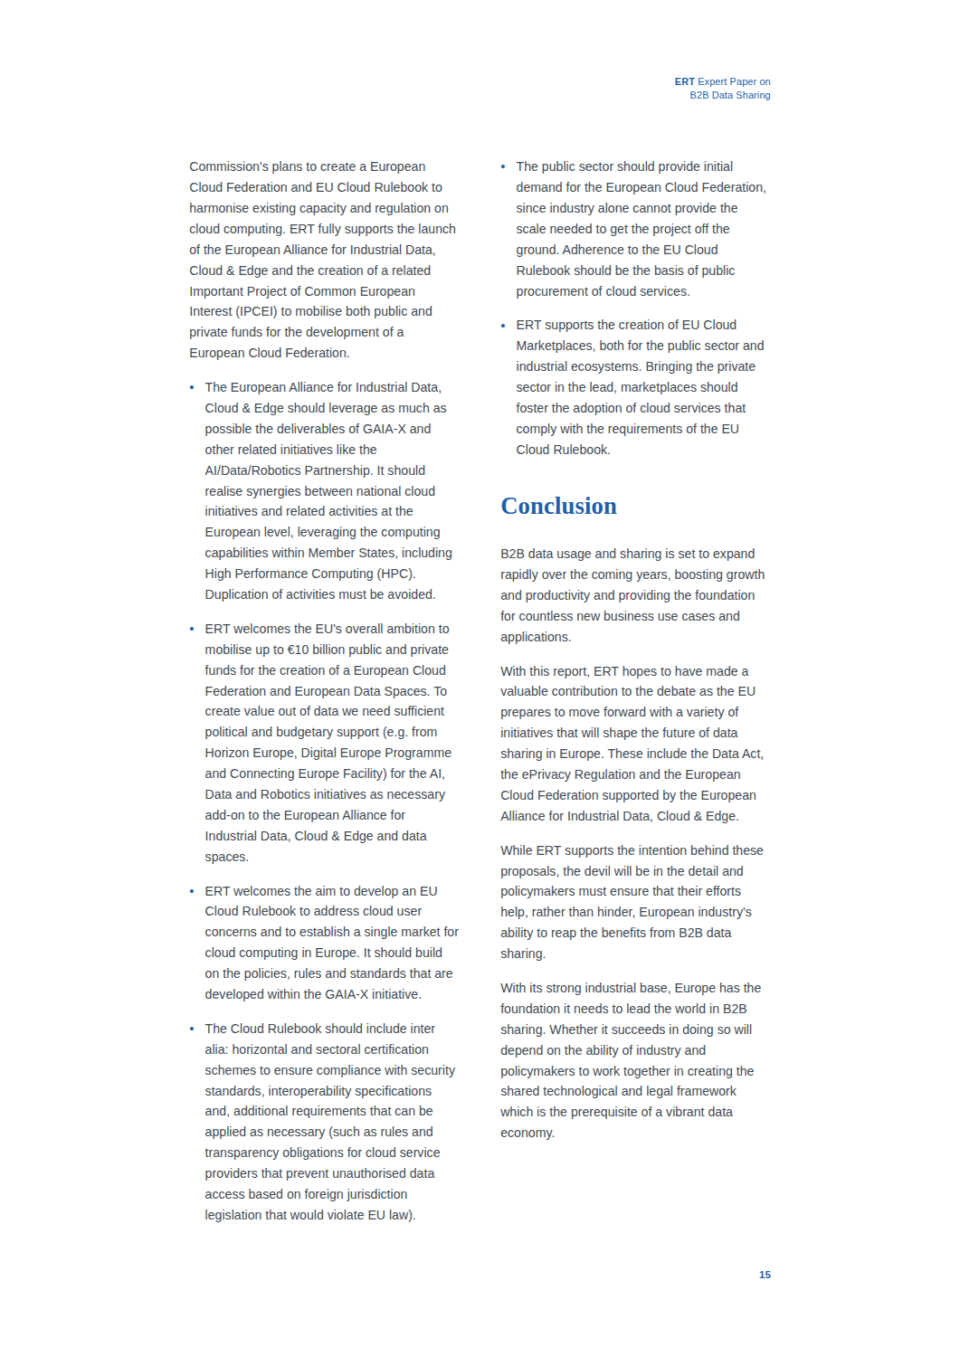ERT Expert Paper on
B2B Data Sharing
Commission's plans to create a European Cloud Federation and EU Cloud Rulebook to harmonise existing capacity and regulation on cloud computing. ERT fully supports the launch of the European Alliance for Industrial Data, Cloud & Edge and the creation of a related Important Project of Common European Interest (IPCEI) to mobilise both public and private funds for the development of a European Cloud Federation.
The European Alliance for Industrial Data, Cloud & Edge should leverage as much as possible the deliverables of GAIA-X and other related initiatives like the AI/Data/Robotics Partnership. It should realise synergies between national cloud initiatives and related activities at the European level, leveraging the computing capabilities within Member States, including High Performance Computing (HPC). Duplication of activities must be avoided.
ERT welcomes the EU's overall ambition to mobilise up to €10 billion public and private funds for the creation of a European Cloud Federation and European Data Spaces. To create value out of data we need sufficient political and budgetary support (e.g. from Horizon Europe, Digital Europe Programme and Connecting Europe Facility) for the AI, Data and Robotics initiatives as necessary add-on to the European Alliance for Industrial Data, Cloud & Edge and data spaces.
ERT welcomes the aim to develop an EU Cloud Rulebook to address cloud user concerns and to establish a single market for cloud computing in Europe. It should build on the policies, rules and standards that are developed within the GAIA-X initiative.
The Cloud Rulebook should include inter alia: horizontal and sectoral certification schemes to ensure compliance with security standards, interoperability specifications and, additional requirements that can be applied as necessary (such as rules and transparency obligations for cloud service providers that prevent unauthorised data access based on foreign jurisdiction legislation that would violate EU law).
The public sector should provide initial demand for the European Cloud Federation, since industry alone cannot provide the scale needed to get the project off the ground. Adherence to the EU Cloud Rulebook should be the basis of public procurement of cloud services.
ERT supports the creation of EU Cloud Marketplaces, both for the public sector and industrial ecosystems. Bringing the private sector in the lead, marketplaces should foster the adoption of cloud services that comply with the requirements of the EU Cloud Rulebook.
Conclusion
B2B data usage and sharing is set to expand rapidly over the coming years, boosting growth and productivity and providing the foundation for countless new business use cases and applications.
With this report, ERT hopes to have made a valuable contribution to the debate as the EU prepares to move forward with a variety of initiatives that will shape the future of data sharing in Europe. These include the Data Act, the ePrivacy Regulation and the European Cloud Federation supported by the European Alliance for Industrial Data, Cloud & Edge.
While ERT supports the intention behind these proposals, the devil will be in the detail and policymakers must ensure that their efforts help, rather than hinder, European industry's ability to reap the benefits from B2B data sharing.
With its strong industrial base, Europe has the foundation it needs to lead the world in B2B sharing. Whether it succeeds in doing so will depend on the ability of industry and policymakers to work together in creating the shared technological and legal framework which is the prerequisite of a vibrant data economy.
15